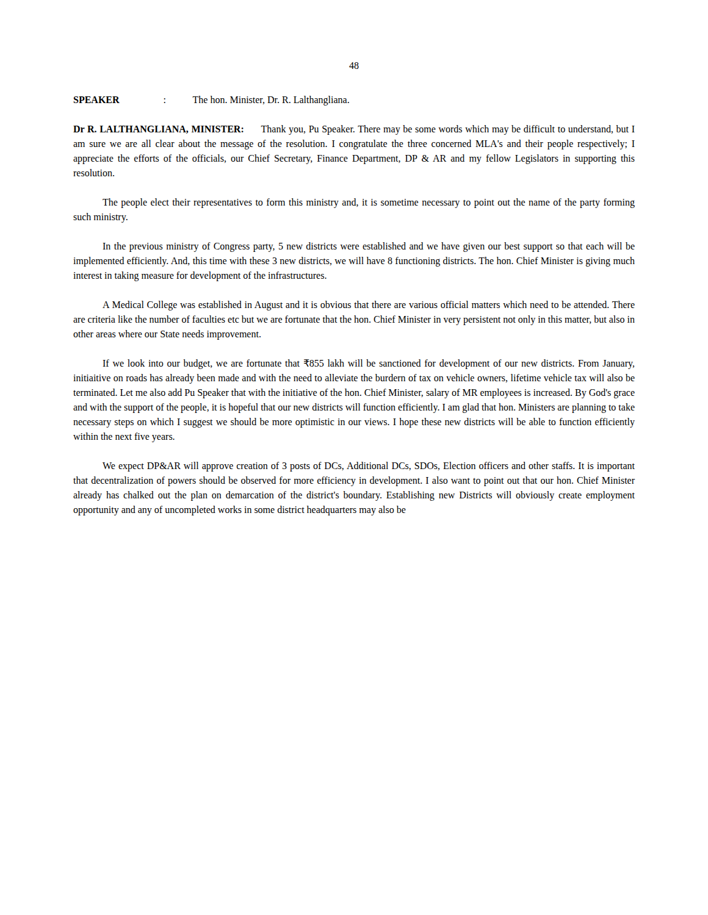48
SPEAKER : The hon. Minister, Dr. R. Lalthangliana.
Dr R. LALTHANGLIANA, MINISTER: Thank you, Pu Speaker. There may be some words which may be difficult to understand, but I am sure we are all clear about the message of the resolution. I congratulate the three concerned MLA's and their people respectively; I appreciate the efforts of the officials, our Chief Secretary, Finance Department, DP & AR and my fellow Legislators in supporting this resolution.
The people elect their representatives to form this ministry and, it is sometime necessary to point out the name of the party forming such ministry.
In the previous ministry of Congress party, 5 new districts were established and we have given our best support so that each will be implemented efficiently. And, this time with these 3 new districts, we will have 8 functioning districts. The hon. Chief Minister is giving much interest in taking measure for development of the infrastructures.
A Medical College was established in August and it is obvious that there are various official matters which need to be attended. There are criteria like the number of faculties etc but we are fortunate that the hon. Chief Minister in very persistent not only in this matter, but also in other areas where our State needs improvement.
If we look into our budget, we are fortunate that ₹855 lakh will be sanctioned for development of our new districts. From January, initiaitive on roads has already been made and with the need to alleviate the burdern of tax on vehicle owners, lifetime vehicle tax will also be terminated. Let me also add Pu Speaker that with the initiative of the hon. Chief Minister, salary of MR employees is increased. By God's grace and with the support of the people, it is hopeful that our new districts will function efficiently. I am glad that hon. Ministers are planning to take necessary steps on which I suggest we should be more optimistic in our views. I hope these new districts will be able to function efficiently within the next five years.
We expect DP&AR will approve creation of 3 posts of DCs, Additional DCs, SDOs, Election officers and other staffs. It is important that decentralization of powers should be observed for more efficiency in development. I also want to point out that our hon. Chief Minister already has chalked out the plan on demarcation of the district's boundary. Establishing new Districts will obviously create employment opportunity and any of uncompleted works in some district headquarters may also be